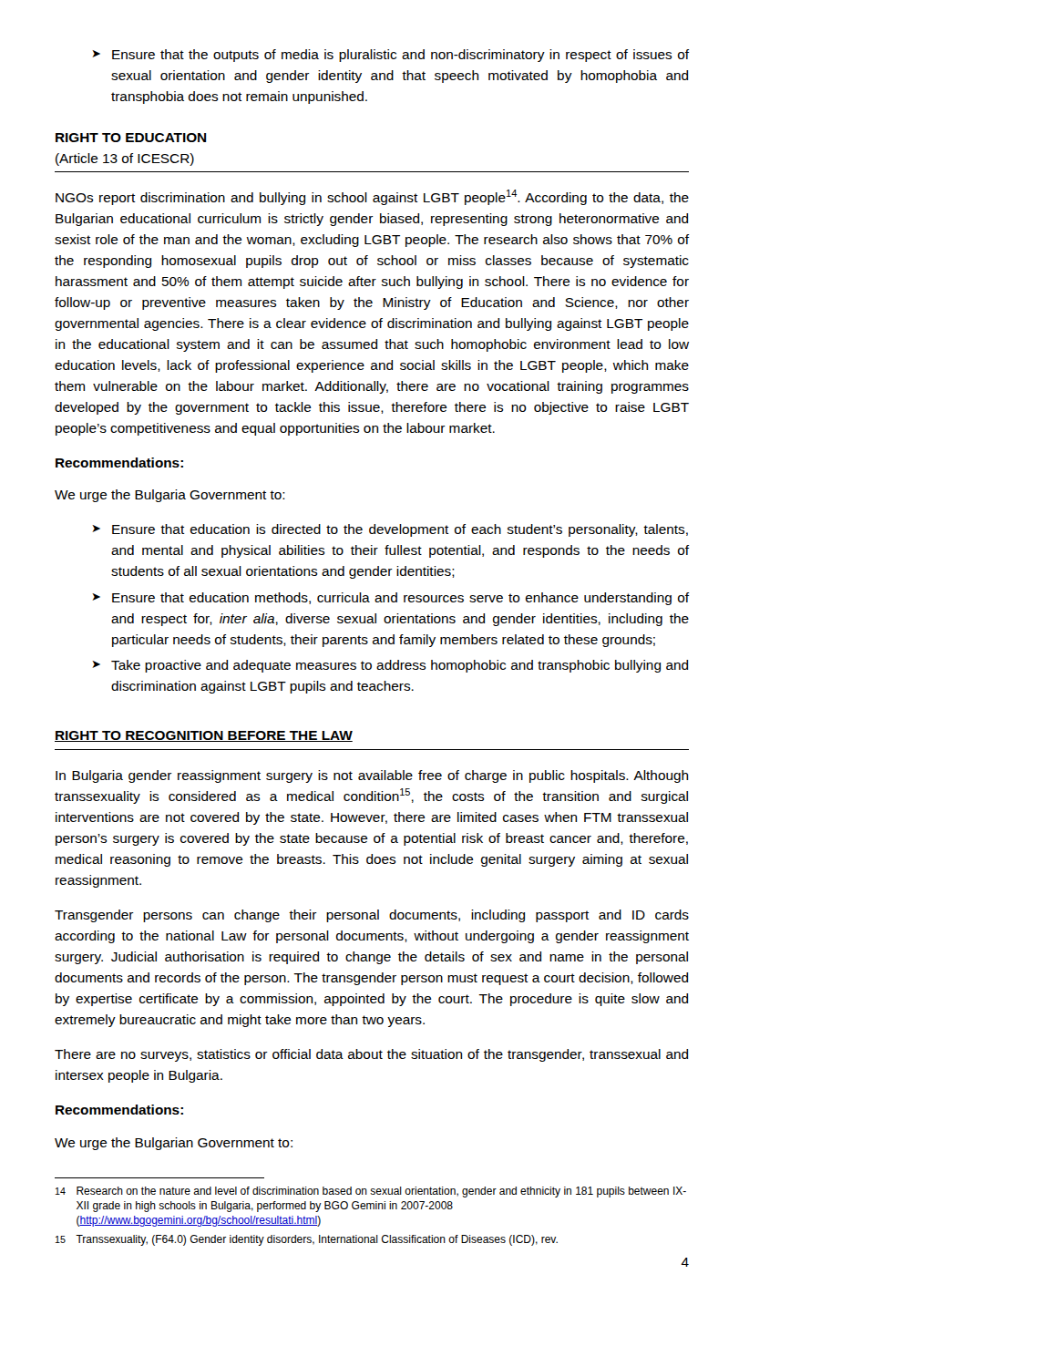Ensure that the outputs of media is pluralistic and non-discriminatory in respect of issues of sexual orientation and gender identity and that speech motivated by homophobia and transphobia does not remain unpunished.
RIGHT TO EDUCATION
(Article 13 of ICESCR)
NGOs report discrimination and bullying in school against LGBT people14. According to the data, the Bulgarian educational curriculum is strictly gender biased, representing strong heteronormative and sexist role of the man and the woman, excluding LGBT people. The research also shows that 70% of the responding homosexual pupils drop out of school or miss classes because of systematic harassment and 50% of them attempt suicide after such bullying in school. There is no evidence for follow-up or preventive measures taken by the Ministry of Education and Science, nor other governmental agencies. There is a clear evidence of discrimination and bullying against LGBT people in the educational system and it can be assumed that such homophobic environment lead to low education levels, lack of professional experience and social skills in the LGBT people, which make them vulnerable on the labour market. Additionally, there are no vocational training programmes developed by the government to tackle this issue, therefore there is no objective to raise LGBT people’s competitiveness and equal opportunities on the labour market.
Recommendations:
We urge the Bulgaria Government to:
Ensure that education is directed to the development of each student’s personality, talents, and mental and physical abilities to their fullest potential, and responds to the needs of students of all sexual orientations and gender identities;
Ensure that education methods, curricula and resources serve to enhance understanding of and respect for, inter alia, diverse sexual orientations and gender identities, including the particular needs of students, their parents and family members related to these grounds;
Take proactive and adequate measures to address homophobic and transphobic bullying and discrimination against LGBT pupils and teachers.
RIGHT TO RECOGNITION BEFORE THE LAW
In Bulgaria gender reassignment surgery is not available free of charge in public hospitals. Although transsexuality is considered as a medical condition15, the costs of the transition and surgical interventions are not covered by the state. However, there are limited cases when FTM transsexual person’s surgery is covered by the state because of a potential risk of breast cancer and, therefore, medical reasoning to remove the breasts. This does not include genital surgery aiming at sexual reassignment.
Transgender persons can change their personal documents, including passport and ID cards according to the national Law for personal documents, without undergoing a gender reassignment surgery. Judicial authorisation is required to change the details of sex and name in the personal documents and records of the person. The transgender person must request a court decision, followed by expertise certificate by a commission, appointed by the court. The procedure is quite slow and extremely bureaucratic and might take more than two years.
There are no surveys, statistics or official data about the situation of the transgender, transsexual and intersex people in Bulgaria.
Recommendations:
We urge the Bulgarian Government to:
14
Research on the nature and level of discrimination based on sexual orientation, gender and ethnicity in 181 pupils between IX-XII grade in high schools in Bulgaria, performed by BGO Gemini in 2007-2008 (http://www.bgogemini.org/bg/school/resultati.html)
15
Transsexuality, (F64.0) Gender identity disorders, International Classification of Diseases (ICD), rev.
4